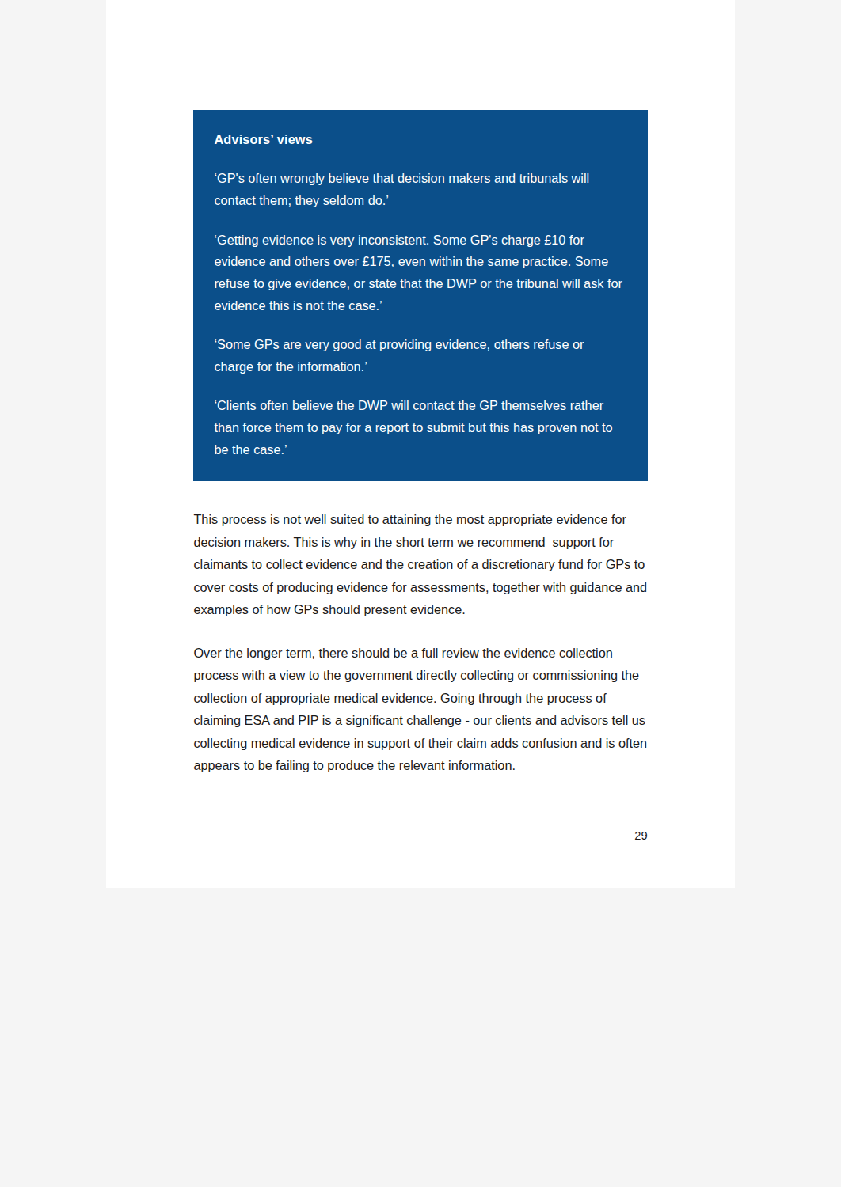Advisors’ views
‘GP's often wrongly believe that decision makers and tribunals will contact them; they seldom do.’
‘Getting evidence is very inconsistent. Some GP's charge £10 for evidence and others over £175, even within the same practice. Some refuse to give evidence, or state that the DWP or the tribunal will ask for evidence this is not the case.’
‘Some GPs are very good at providing evidence, others refuse or charge for the information.’
‘Clients often believe the DWP will contact the GP themselves rather than force them to pay for a report to submit but this has proven not to be the case.’
This process is not well suited to attaining the most appropriate evidence for decision makers. This is why in the short term we recommend support for claimants to collect evidence and the creation of a discretionary fund for GPs to cover costs of producing evidence for assessments, together with guidance and examples of how GPs should present evidence.
Over the longer term, there should be a full review the evidence collection process with a view to the government directly collecting or commissioning the collection of appropriate medical evidence. Going through the process of claiming ESA and PIP is a significant challenge - our clients and advisors tell us collecting medical evidence in support of their claim adds confusion and is often appears to be failing to produce the relevant information.
29